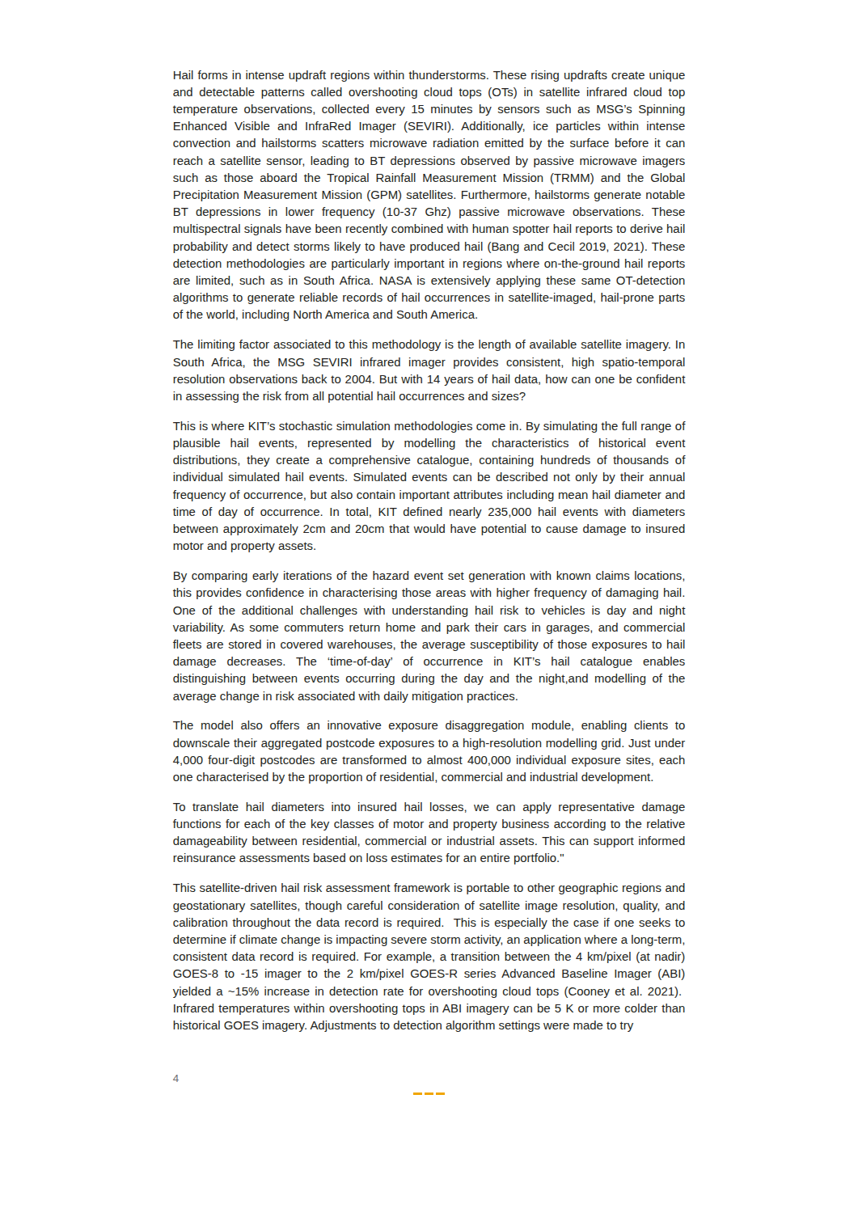Hail forms in intense updraft regions within thunderstorms. These rising updrafts create unique and detectable patterns called overshooting cloud tops (OTs) in satellite infrared cloud top temperature observations, collected every 15 minutes by sensors such as MSG’s Spinning Enhanced Visible and InfraRed Imager (SEVIRI). Additionally, ice particles within intense convection and hailstorms scatters microwave radiation emitted by the surface before it can reach a satellite sensor, leading to BT depressions observed by passive microwave imagers such as those aboard the Tropical Rainfall Measurement Mission (TRMM) and the Global Precipitation Measurement Mission (GPM) satellites. Furthermore, hailstorms generate notable BT depressions in lower frequency (10-37 Ghz) passive microwave observations. These multispectral signals have been recently combined with human spotter hail reports to derive hail probability and detect storms likely to have produced hail (Bang and Cecil 2019, 2021). These detection methodologies are particularly important in regions where on-the-ground hail reports are limited, such as in South Africa. NASA is extensively applying these same OT-detection algorithms to generate reliable records of hail occurrences in satellite-imaged, hail-prone parts of the world, including North America and South America.
The limiting factor associated to this methodology is the length of available satellite imagery. In South Africa, the MSG SEVIRI infrared imager provides consistent, high spatio-temporal resolution observations back to 2004. But with 14 years of hail data, how can one be confident in assessing the risk from all potential hail occurrences and sizes?
This is where KIT’s stochastic simulation methodologies come in. By simulating the full range of plausible hail events, represented by modelling the characteristics of historical event distributions, they create a comprehensive catalogue, containing hundreds of thousands of individual simulated hail events. Simulated events can be described not only by their annual frequency of occurrence, but also contain important attributes including mean hail diameter and time of day of occurrence. In total, KIT defined nearly 235,000 hail events with diameters between approximately 2cm and 20cm that would have potential to cause damage to insured motor and property assets.
By comparing early iterations of the hazard event set generation with known claims locations, this provides confidence in characterising those areas with higher frequency of damaging hail. One of the additional challenges with understanding hail risk to vehicles is day and night variability. As some commuters return home and park their cars in garages, and commercial fleets are stored in covered warehouses, the average susceptibility of those exposures to hail damage decreases. The ‘time-of-day’ of occurrence in KIT’s hail catalogue enables distinguishing between events occurring during the day and the night,and modelling of the average change in risk associated with daily mitigation practices.
The model also offers an innovative exposure disaggregation module, enabling clients to downscale their aggregated postcode exposures to a high-resolution modelling grid. Just under 4,000 four-digit postcodes are transformed to almost 400,000 individual exposure sites, each one characterised by the proportion of residential, commercial and industrial development.
To translate hail diameters into insured hail losses, we can apply representative damage functions for each of the key classes of motor and property business according to the relative damageability between residential, commercial or industrial assets. This can support informed reinsurance assessments based on loss estimates for an entire portfolio."
This satellite-driven hail risk assessment framework is portable to other geographic regions and geostationary satellites, though careful consideration of satellite image resolution, quality, and calibration throughout the data record is required. This is especially the case if one seeks to determine if climate change is impacting severe storm activity, an application where a long-term, consistent data record is required. For example, a transition between the 4 km/pixel (at nadir) GOES-8 to -15 imager to the 2 km/pixel GOES-R series Advanced Baseline Imager (ABI) yielded a ~15% increase in detection rate for overshooting cloud tops (Cooney et al. 2021). Infrared temperatures within overshooting tops in ABI imagery can be 5 K or more colder than historical GOES imagery. Adjustments to detection algorithm settings were made to try
4